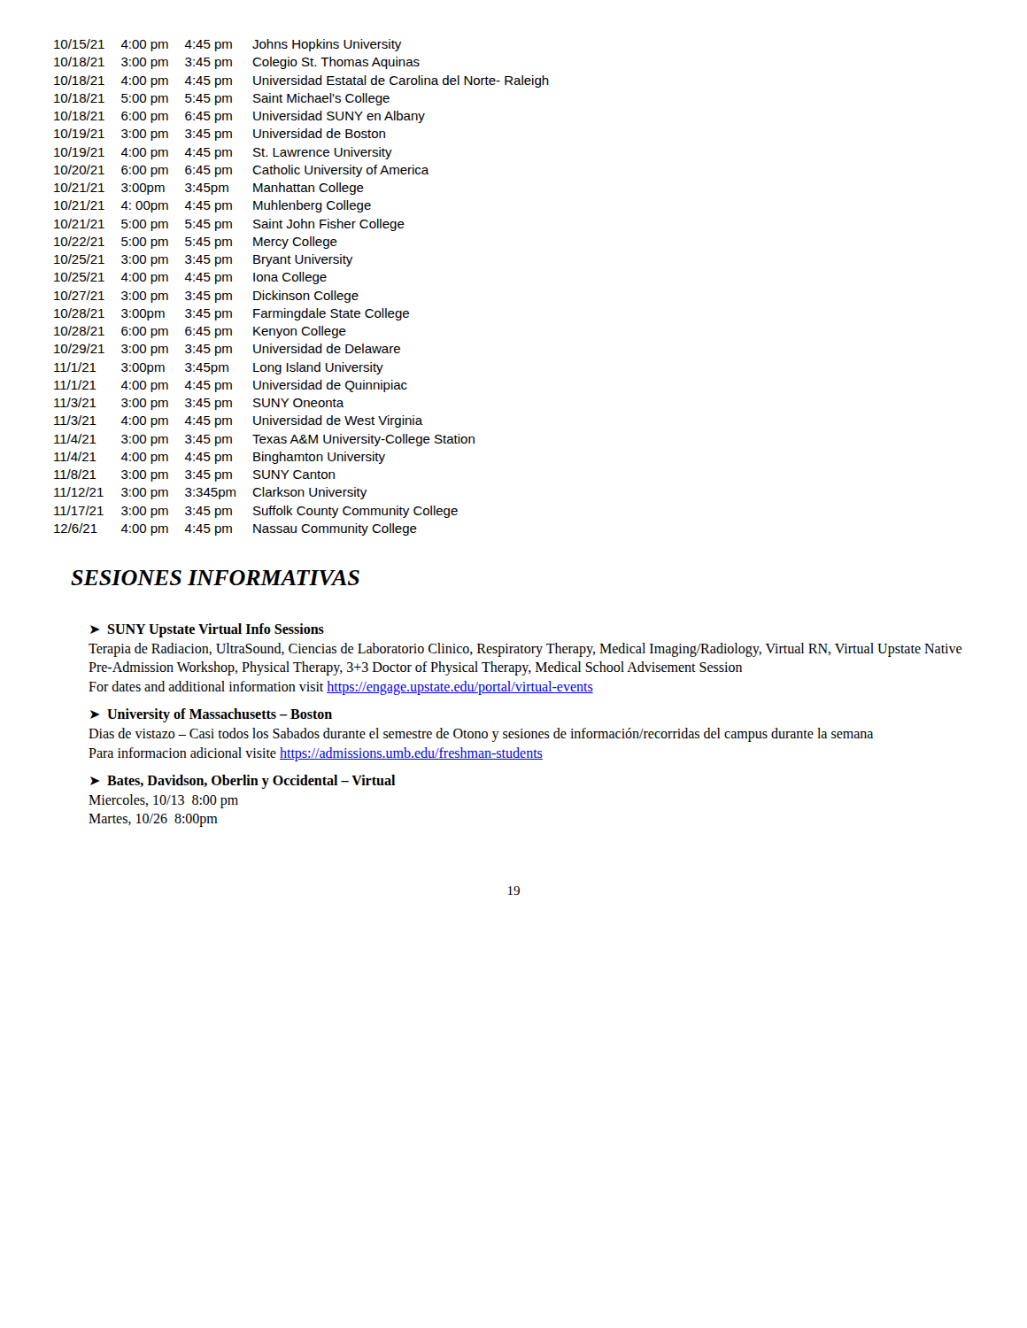| 10/15/21 | 4:00 pm | 4:45 pm | Johns Hopkins University |
| 10/18/21 | 3:00 pm | 3:45 pm | Colegio St. Thomas Aquinas |
| 10/18/21 | 4:00 pm | 4:45 pm | Universidad Estatal de Carolina del Norte- Raleigh |
| 10/18/21 | 5:00 pm | 5:45 pm | Saint Michael's College |
| 10/18/21 | 6:00 pm | 6:45 pm | Universidad SUNY en Albany |
| 10/19/21 | 3:00 pm | 3:45 pm | Universidad de Boston |
| 10/19/21 | 4:00 pm | 4:45 pm | St. Lawrence University |
| 10/20/21 | 6:00 pm | 6:45 pm | Catholic University of America |
| 10/21/21 | 3:00pm | 3:45pm | Manhattan College |
| 10/21/21 | 4: 00pm | 4:45 pm | Muhlenberg College |
| 10/21/21 | 5:00 pm | 5:45 pm | Saint John Fisher College |
| 10/22/21 | 5:00 pm | 5:45 pm | Mercy College |
| 10/25/21 | 3:00 pm | 3:45 pm | Bryant University |
| 10/25/21 | 4:00 pm | 4:45 pm | Iona College |
| 10/27/21 | 3:00 pm | 3:45 pm | Dickinson College |
| 10/28/21 | 3:00pm | 3:45 pm | Farmingdale State College |
| 10/28/21 | 6:00 pm | 6:45 pm | Kenyon College |
| 10/29/21 | 3:00 pm | 3:45 pm | Universidad de Delaware |
| 11/1/21 | 3:00pm | 3:45pm | Long Island University |
| 11/1/21 | 4:00 pm | 4:45 pm | Universidad de Quinnipiac |
| 11/3/21 | 3:00 pm | 3:45 pm | SUNY Oneonta |
| 11/3/21 | 4:00 pm | 4:45 pm | Universidad de West Virginia |
| 11/4/21 | 3:00 pm | 3:45 pm | Texas A&M University-College Station |
| 11/4/21 | 4:00 pm | 4:45 pm | Binghamton University |
| 11/8/21 | 3:00 pm | 3:45 pm | SUNY Canton |
| 11/12/21 | 3:00 pm | 3:345pm | Clarkson University |
| 11/17/21 | 3:00 pm | 3:45 pm | Suffolk County Community College |
| 12/6/21 | 4:00 pm | 4:45 pm | Nassau Community College |
SESIONES INFORMATIVAS
SUNY Upstate Virtual Info Sessions
Terapia de Radiacion, UltraSound, Ciencias de Laboratorio Clinico, Respiratory Therapy, Medical Imaging/Radiology, Virtual RN, Virtual Upstate Native Pre-Admission Workshop, Physical Therapy, 3+3 Doctor of Physical Therapy, Medical School Advisement Session
For dates and additional information visit https://engage.upstate.edu/portal/virtual-events
University of Massachusetts – Boston
Dias de vistazo – Casi todos los Sabados durante el semestre de Otono y sesiones de información/recorridas del campus durante la semana
Para informacion adicional visite https://admissions.umb.edu/freshman-students
Bates, Davidson, Oberlin y Occidental – Virtual
Miercoles, 10/13 8:00 pm
Martes, 10/26 8:00pm
19